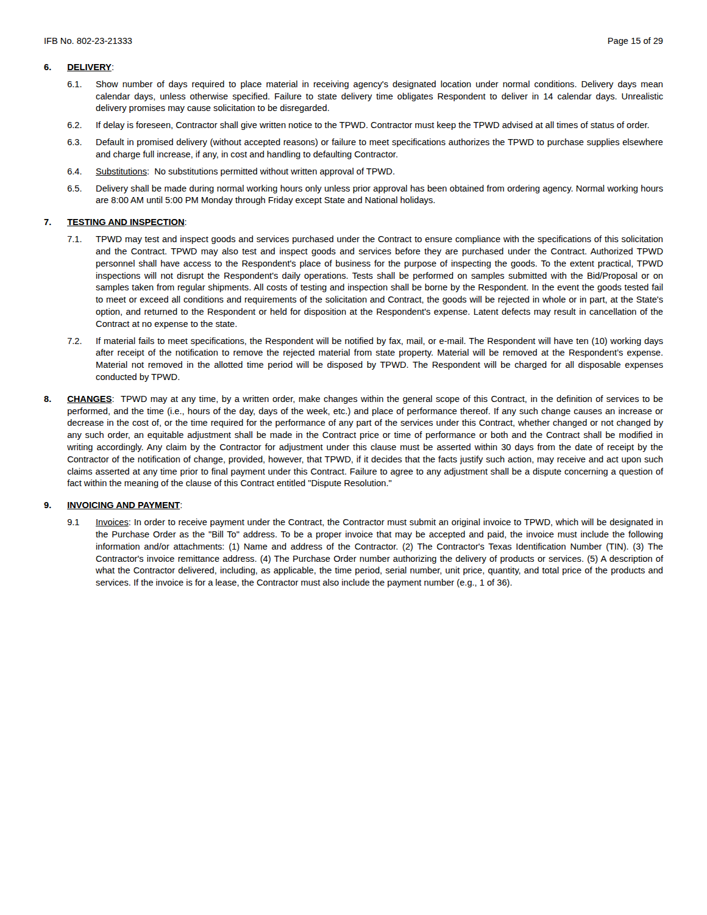IFB No. 802-23-21333 Page 15 of 29
6. DELIVERY:
6.1. Show number of days required to place material in receiving agency's designated location under normal conditions. Delivery days mean calendar days, unless otherwise specified. Failure to state delivery time obligates Respondent to deliver in 14 calendar days. Unrealistic delivery promises may cause solicitation to be disregarded.
6.2. If delay is foreseen, Contractor shall give written notice to the TPWD. Contractor must keep the TPWD advised at all times of status of order.
6.3. Default in promised delivery (without accepted reasons) or failure to meet specifications authorizes the TPWD to purchase supplies elsewhere and charge full increase, if any, in cost and handling to defaulting Contractor.
6.4. Substitutions: No substitutions permitted without written approval of TPWD.
6.5. Delivery shall be made during normal working hours only unless prior approval has been obtained from ordering agency. Normal working hours are 8:00 AM until 5:00 PM Monday through Friday except State and National holidays.
7. TESTING AND INSPECTION:
7.1. TPWD may test and inspect goods and services purchased under the Contract to ensure compliance with the specifications of this solicitation and the Contract. TPWD may also test and inspect goods and services before they are purchased under the Contract. Authorized TPWD personnel shall have access to the Respondent's place of business for the purpose of inspecting the goods. To the extent practical, TPWD inspections will not disrupt the Respondent's daily operations. Tests shall be performed on samples submitted with the Bid/Proposal or on samples taken from regular shipments. All costs of testing and inspection shall be borne by the Respondent. In the event the goods tested fail to meet or exceed all conditions and requirements of the solicitation and Contract, the goods will be rejected in whole or in part, at the State's option, and returned to the Respondent or held for disposition at the Respondent's expense. Latent defects may result in cancellation of the Contract at no expense to the state.
7.2. If material fails to meet specifications, the Respondent will be notified by fax, mail, or e-mail. The Respondent will have ten (10) working days after receipt of the notification to remove the rejected material from state property. Material will be removed at the Respondent’s expense. Material not removed in the allotted time period will be disposed by TPWD. The Respondent will be charged for all disposable expenses conducted by TPWD.
8. CHANGES: TPWD may at any time, by a written order, make changes within the general scope of this Contract, in the definition of services to be performed, and the time (i.e., hours of the day, days of the week, etc.) and place of performance thereof. If any such change causes an increase or decrease in the cost of, or the time required for the performance of any part of the services under this Contract, whether changed or not changed by any such order, an equitable adjustment shall be made in the Contract price or time of performance or both and the Contract shall be modified in writing accordingly. Any claim by the Contractor for adjustment under this clause must be asserted within 30 days from the date of receipt by the Contractor of the notification of change, provided, however, that TPWD, if it decides that the facts justify such action, may receive and act upon such claims asserted at any time prior to final payment under this Contract. Failure to agree to any adjustment shall be a dispute concerning a question of fact within the meaning of the clause of this Contract entitled "Dispute Resolution."
9. INVOICING AND PAYMENT:
9.1 Invoices: In order to receive payment under the Contract, the Contractor must submit an original invoice to TPWD, which will be designated in the Purchase Order as the "Bill To" address. To be a proper invoice that may be accepted and paid, the invoice must include the following information and/or attachments: (1) Name and address of the Contractor. (2) The Contractor's Texas Identification Number (TIN). (3) The Contractor's invoice remittance address. (4) The Purchase Order number authorizing the delivery of products or services. (5) A description of what the Contractor delivered, including, as applicable, the time period, serial number, unit price, quantity, and total price of the products and services. If the invoice is for a lease, the Contractor must also include the payment number (e.g., 1 of 36).